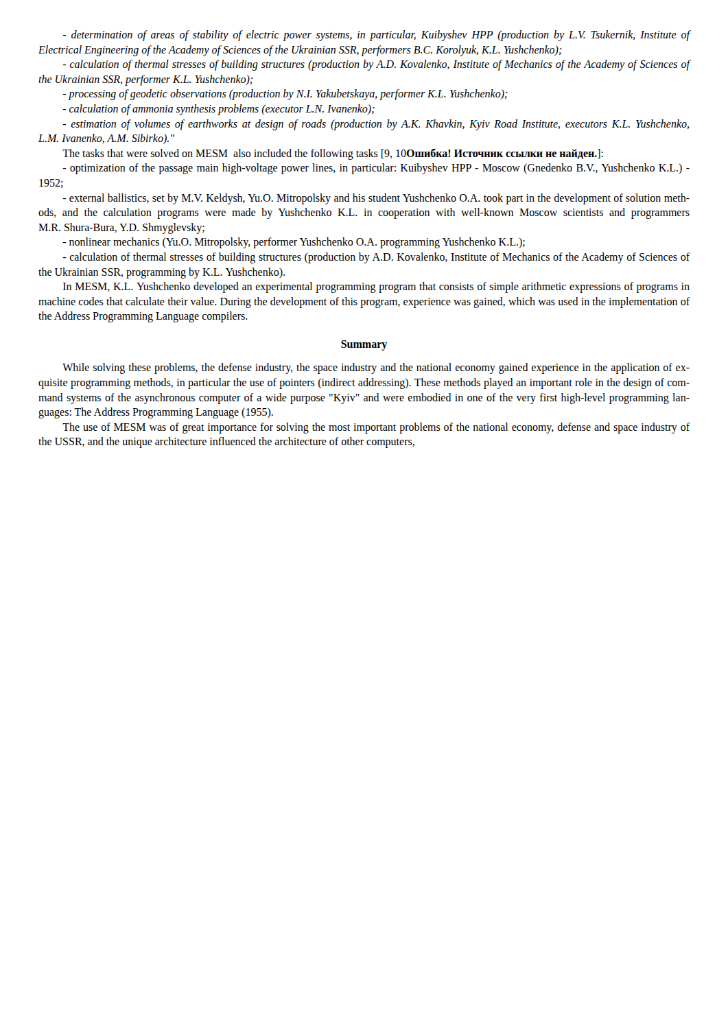- determination of areas of stability of electric power systems, in particular, Kuibyshev HPP (production by L.V. Tsukernik, Institute of Electrical Engineering of the Academy of Sciences of the Ukrainian SSR, performers B.C. Korolyuk, K.L. Yushchenko);
- calculation of thermal stresses of building structures (production by A.D. Kovalenko, Institute of Mechanics of the Academy of Sciences of the Ukrainian SSR, performer K.L. Yushchenko);
- processing of geodetic observations (production by N.I. Yakubetskaya, performer K.L. Yushchenko);
- calculation of ammonia synthesis problems (executor L.N. Ivanenko);
- estimation of volumes of earthworks at design of roads (production by A.K. Khavkin, Kyiv Road Institute, executors K.L. Yushchenko, L.M. Ivanenko, A.M. Sibirko)."
The tasks that were solved on MESM also included the following tasks [9, 10Ошибка! Источник ссылки не найден.]:
- optimization of the passage main high-voltage power lines, in particular: Kuibyshev HPP - Moscow (Gnedenko B.V., Yushchenko K.L.) - 1952;
- external ballistics, set by M.V. Keldysh, Yu.O. Mitropolsky and his student Yushchenko O.A. took part in the development of solution methods, and the calculation programs were made by Yushchenko K.L. in cooperation with well-known Moscow scientists and programmers M.R. Shura-Bura, Y.D. Shmyglevsky;
- nonlinear mechanics (Yu.O. Mitropolsky, performer Yushchenko O.A. programming Yushchenko K.L.);
- calculation of thermal stresses of building structures (production by A.D. Kovalenko, Institute of Mechanics of the Academy of Sciences of the Ukrainian SSR, programming by K.L. Yushchenko).
In MESM, K.L. Yushchenko developed an experimental programming program that consists of simple arithmetic expressions of programs in machine codes that calculate their value. During the development of this program, experience was gained, which was used in the implementation of the Address Programming Language compilers.
Summary
While solving these problems, the defense industry, the space industry and the national economy gained experience in the application of exquisite programming methods, in particular the use of pointers (indirect addressing). These methods played an important role in the design of command systems of the asynchronous computer of a wide purpose "Kyiv" and were embodied in one of the very first high-level programming languages: The Address Programming Language (1955).
The use of MESM was of great importance for solving the most important problems of the national economy, defense and space industry of the USSR, and the unique architecture influenced the architecture of other computers,